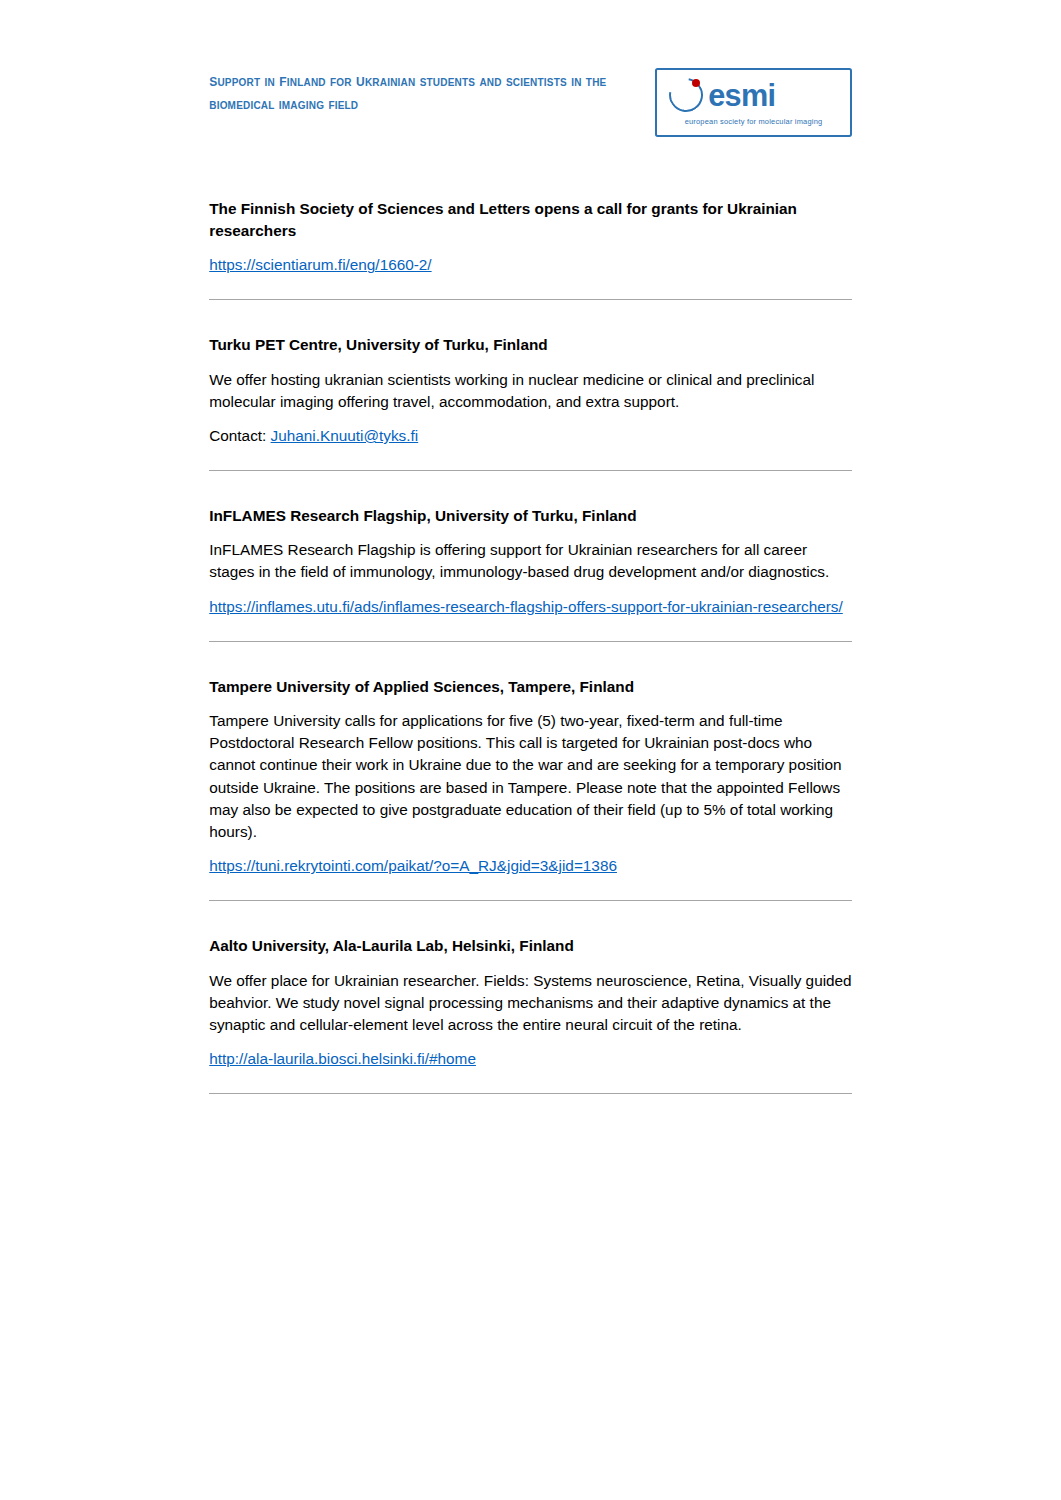Support in FINLAND for Ukrainian students and scientists in the biomedical imaging field
esmi
european society for molecular imaging
The Finnish Society of Sciences and Letters opens a call for grants for Ukrainian researchers
https://scientiarum.fi/eng/1660-2/
Turku PET Centre, University of Turku, Finland
We offer hosting ukranian scientists working in nuclear medicine or clinical and preclinical molecular imaging offering travel, accommodation, and extra support.
Contact: Juhani.Knuuti@tyks.fi
InFLAMES Research Flagship, University of Turku, Finland
InFLAMES Research Flagship is offering support for Ukrainian researchers for all career stages in the field of immunology, immunology-based drug development and/or diagnostics.
https://inflames.utu.fi/ads/inflames-research-flagship-offers-support-for-ukrainian-researchers/
Tampere University of Applied Sciences, Tampere, Finland
Tampere University calls for applications for five (5) two-year, fixed-term and full-time Postdoctoral Research Fellow positions. This call is targeted for Ukrainian post-docs who cannot continue their work in Ukraine due to the war and are seeking for a temporary position outside Ukraine. The positions are based in Tampere. Please note that the appointed Fellows may also be expected to give postgraduate education of their field (up to 5% of total working hours).
https://tuni.rekrytointi.com/paikat/?o=A_RJ&jgid=3&jid=1386
Aalto University, Ala-Laurila Lab, Helsinki, Finland
We offer place for Ukrainian researcher. Fields: Systems neuroscience, Retina, Visually guided beahvior. We study novel signal processing mechanisms and their adaptive dynamics at the synaptic and cellular-element level across the entire neural circuit of the retina.
http://ala-laurila.biosci.helsinki.fi/#home